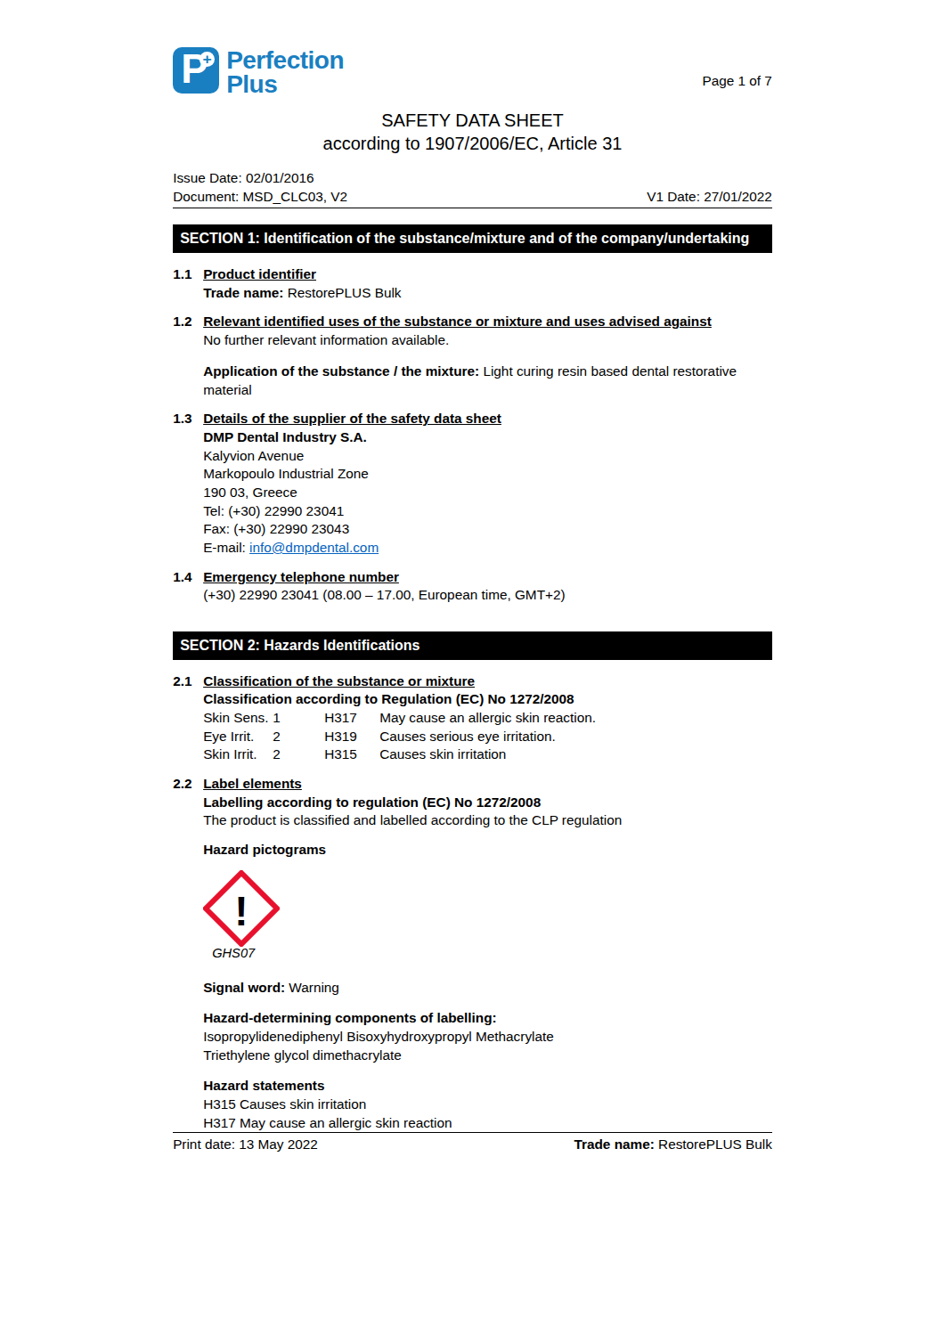P +
Perfection
Plus
Page 1 of 7
SAFETY DATA SHEET
according to 1907/2006/EC, Article 31
Issue Date: 02/01/2016
Document: MSD_CLC03, V2 V1 Date: 27/01/2022
SECTION 1: Identification of the substance/mixture and of the company/undertaking
1.1 Product identifier
Trade name: RestorePLUS Bulk
1.2 Relevant identified uses of the substance or mixture and uses advised against
No further relevant information available.
Application of the substance / the mixture: Light curing resin based dental restorative material
1.3 Details of the supplier of the safety data sheet
DMP Dental Industry S.A.
Kalyvion Avenue
Markopoulo Industrial Zone
190 03, Greece
Tel: (+30) 22990 23041
Fax: (+30) 22990 23043
E-mail: info@dmpdental.com
1.4 Emergency telephone number
(+30) 22990 23041 (08.00 – 17.00, European time, GMT+2)
SECTION 2: Hazards Identifications
2.1 Classification of the substance or mixture
Classification according to Regulation (EC) No 1272/2008
| Skin Sens. | 1 | H317 | May cause an allergic skin reaction. |
| Eye Irrit. | 2 | H319 | Causes serious eye irritation. |
| Skin Irrit. | 2 | H315 | Causes skin irritation |
2.2 Label elements
Labelling according to regulation (EC) No 1272/2008
The product is classified and labelled according to the CLP regulation
Hazard pictograms
!
GHS07
Signal word: Warning
Hazard-determining components of labelling:
Isopropylidenediphenyl Bisoxyhydroxypropyl Methacrylate
Triethylene glycol dimethacrylate
Hazard statements
H315 Causes skin irritation
H317 May cause an allergic skin reaction
Print date: 13 May 2022
Trade name: RestorePLUS Bulk